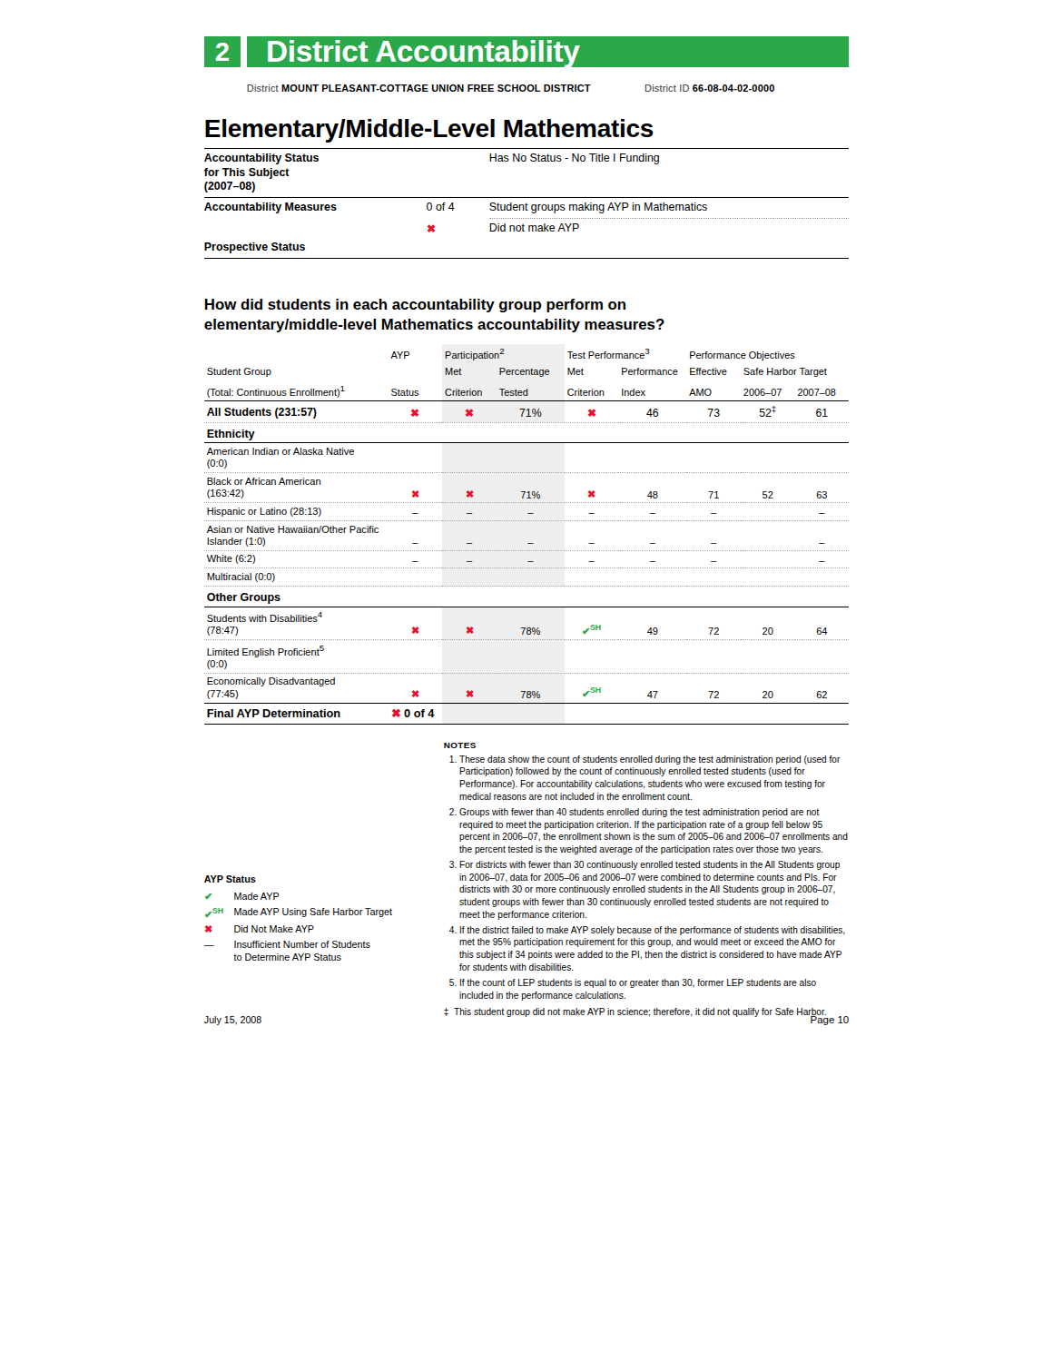2
District Accountability
District MOUNT PLEASANT-COTTAGE UNION FREE SCHOOL DISTRICT District ID 66-08-04-02-0000
Elementary/Middle-Level Mathematics
| Accountability Status for This Subject (2007–08) | | Has No Status - No Title I Funding |
| Accountability Measures | 0 of 4 | Student groups making AYP in Mathematics |
| | ✖ | Did not make AYP |
| Prospective Status | | |
How did students in each accountability group perform on
elementary/middle-level Mathematics accountability measures?
| | AYP | Participation 2 | Test Performance 3 | Performance Objectives |
| --- | --- | --- | --- | --- |
| Student Group | | Met | Percentage | Met | Performance | Effective | Safe Harbor Target |
| (Total: Continuous Enrollment) 1 | Status | Criterion | Tested | Criterion | Index | AMO | 2006–07 | 2007–08 |
| All Students (231:57) | ✖ | ✖ | 71% | ✖ | 46 | 73 | 52 ‡ | 61 |
| Ethnicity |
| American Indian or Alaska Native (0:0) | | | | | | | | |
| Black or African American (163:42) | ✖ | ✖ | 71% | ✖ | 48 | 71 | 52 | 63 |
| Hispanic or Latino (28:13) | – | – | – | – | – | – | | – |
| Asian or Native Hawaiian/Other Pacific Islander (1:0) | – | – | – | – | – | – | | – |
| White (6:2) | – | – | – | – | – | – | | – |
| Multiracial (0:0) | | | | | | | | |
| Other Groups |
| Students with Disabilities 4 (78:47) | ✖ | ✖ | 78% | ✔ SH | 49 | 72 | 20 | 64 |
| Limited English Proficient 5 (0:0) | | | | | | | | |
| Economically Disadvantaged (77:45) | ✖ | ✖ | 78% | ✔ SH | 47 | 72 | 20 | 62 |
| Final AYP Determination | ✖ 0 of 4 | | | | | | | |
AYP Status
| ✔ | Made AYP |
| ✔ SH | Made AYP Using Safe Harbor Target |
| ✖ | Did Not Make AYP |
| — | Insufficient Number of Students to Determine AYP Status |
NOTES
These data show the count of students enrolled during the test administration period (used for Participation) followed by the count of continuously enrolled tested students (used for Performance). For accountability calculations, students who were excused from testing for medical reasons are not included in the enrollment count.
Groups with fewer than 40 students enrolled during the test administration period are not required to meet the participation criterion. If the participation rate of a group fell below 95 percent in 2006–07, the enrollment shown is the sum of 2005–06 and 2006–07 enrollments and the percent tested is the weighted average of the participation rates over those two years.
For districts with fewer than 30 continuously enrolled tested students in the All Students group in 2006–07, data for 2005–06 and 2006–07 were combined to determine counts and PIs. For districts with 30 or more continuously enrolled students in the All Students group in 2006–07, student groups with fewer than 30 continuously enrolled tested students are not required to meet the performance criterion.
If the district failed to make AYP solely because of the performance of students with disabilities, met the 95% participation requirement for this group, and would meet or exceed the AMO for this subject if 34 points were added to the PI, then the district is considered to have made AYP for students with disabilities.
If the count of LEP students is equal to or greater than 30, former LEP students are also included in the performance calculations.
‡ This student group did not make AYP in science; therefore, it did not qualify for Safe Harbor.
July 15, 2008
Page 10